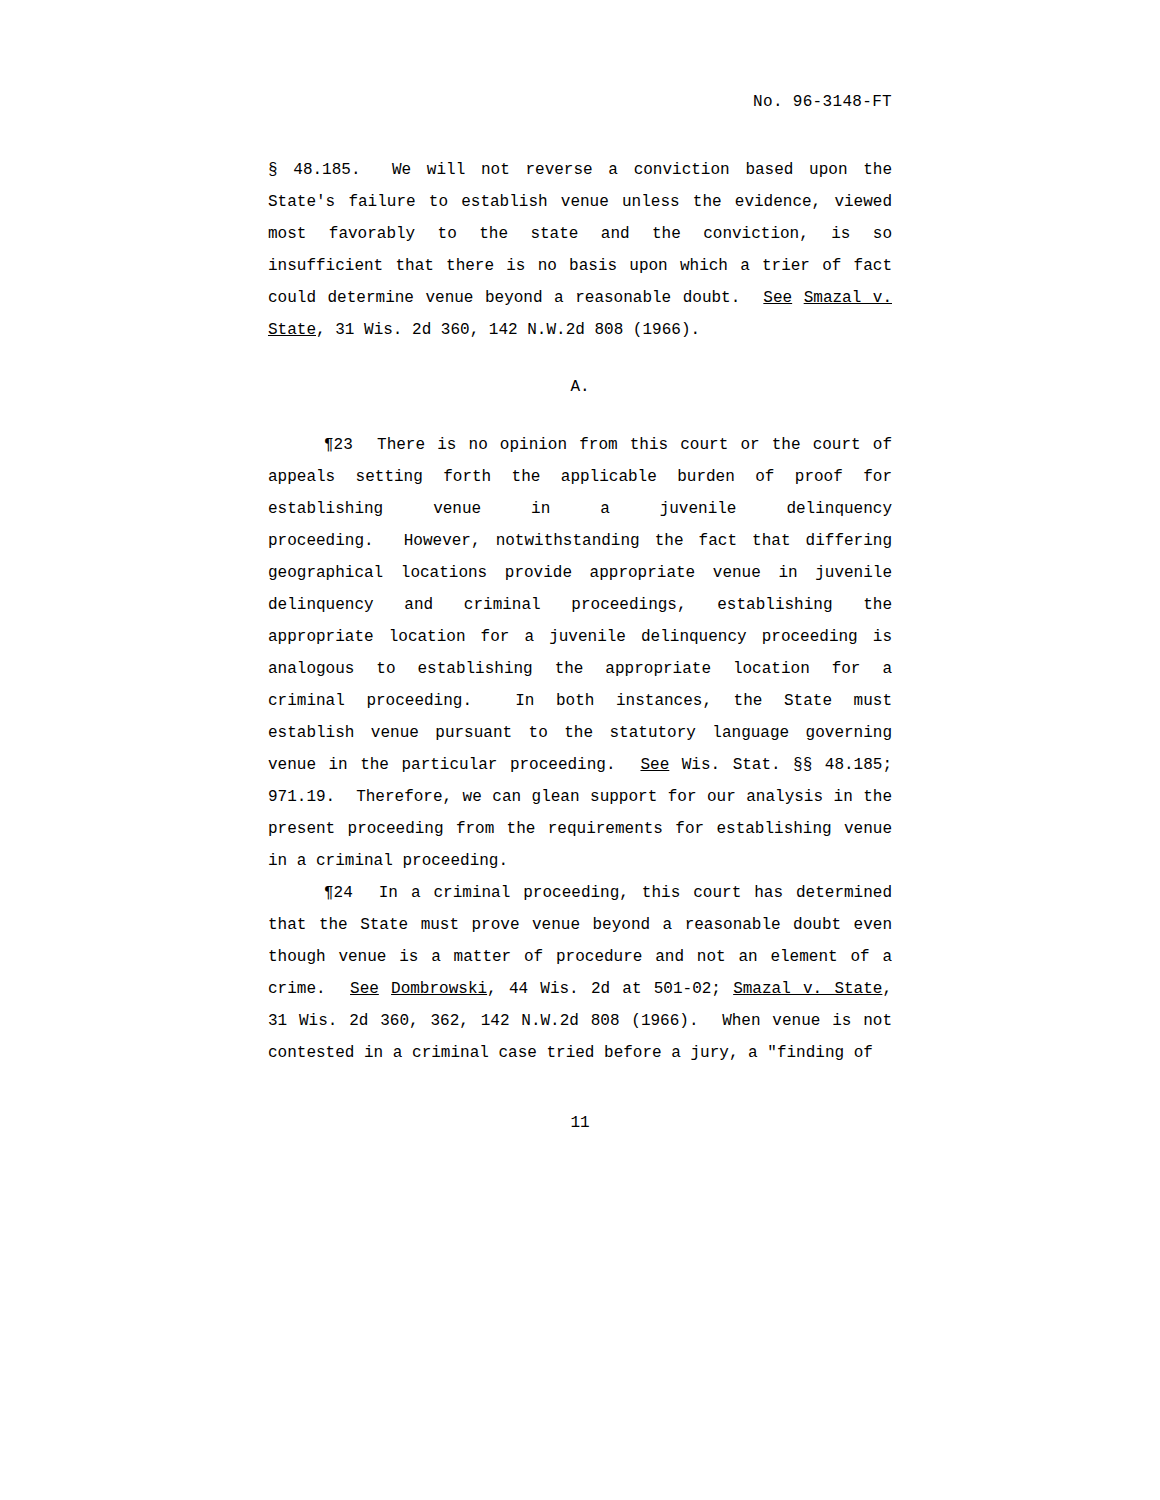No. 96-3148-FT
§ 48.185. We will not reverse a conviction based upon the State's failure to establish venue unless the evidence, viewed most favorably to the state and the conviction, is so insufficient that there is no basis upon which a trier of fact could determine venue beyond a reasonable doubt. See Smazal v. State, 31 Wis. 2d 360, 142 N.W.2d 808 (1966).
A.
¶23 There is no opinion from this court or the court of appeals setting forth the applicable burden of proof for establishing venue in a juvenile delinquency proceeding. However, notwithstanding the fact that differing geographical locations provide appropriate venue in juvenile delinquency and criminal proceedings, establishing the appropriate location for a juvenile delinquency proceeding is analogous to establishing the appropriate location for a criminal proceeding. In both instances, the State must establish venue pursuant to the statutory language governing venue in the particular proceeding. See Wis. Stat. §§ 48.185; 971.19. Therefore, we can glean support for our analysis in the present proceeding from the requirements for establishing venue in a criminal proceeding.
¶24 In a criminal proceeding, this court has determined that the State must prove venue beyond a reasonable doubt even though venue is a matter of procedure and not an element of a crime. See Dombrowski, 44 Wis. 2d at 501-02; Smazal v. State, 31 Wis. 2d 360, 362, 142 N.W.2d 808 (1966). When venue is not contested in a criminal case tried before a jury, a "finding of
11